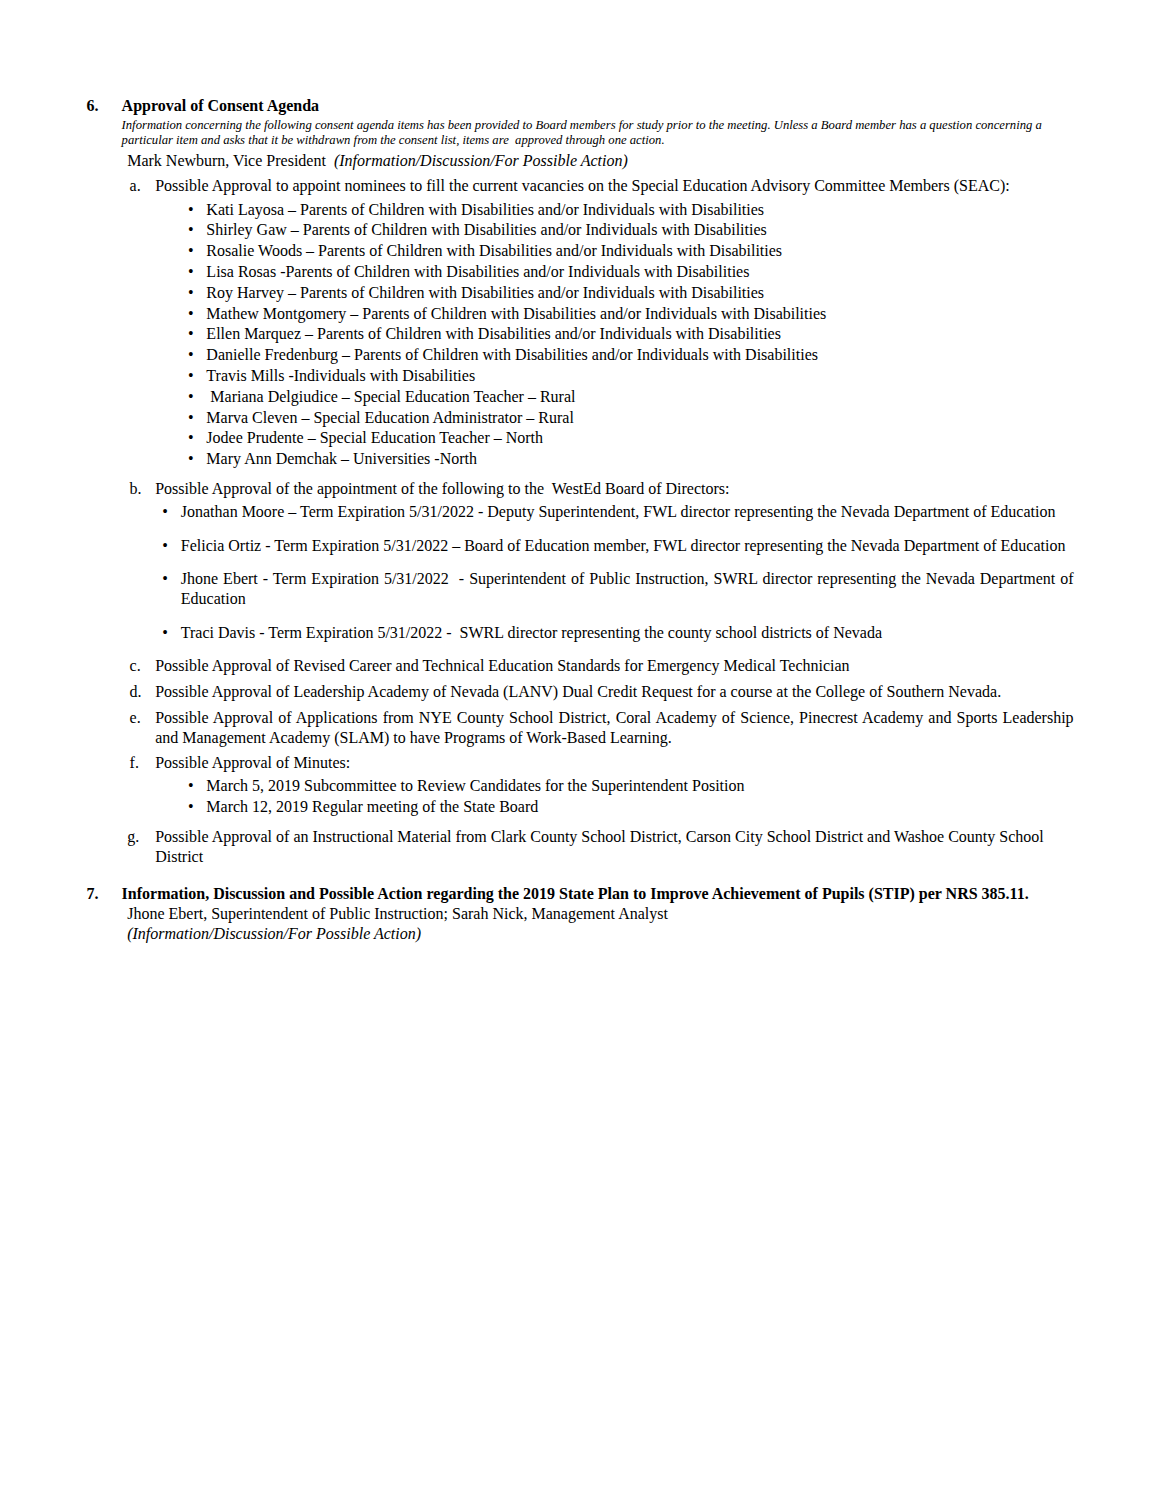6. Approval of Consent Agenda Information concerning the following consent agenda items has been provided to Board members for study prior to the meeting. Unless a Board member has a question concerning a particular item and asks that it be withdrawn from the consent list, items are approved through one action. Mark Newburn, Vice President (Information/Discussion/For Possible Action)
a. Possible Approval to appoint nominees to fill the current vacancies on the Special Education Advisory Committee Members (SEAC):
Kati Layosa – Parents of Children with Disabilities and/or Individuals with Disabilities
Shirley Gaw – Parents of Children with Disabilities and/or Individuals with Disabilities
Rosalie Woods – Parents of Children with Disabilities and/or Individuals with Disabilities
Lisa Rosas -Parents of Children with Disabilities and/or Individuals with Disabilities
Roy Harvey – Parents of Children with Disabilities and/or Individuals with Disabilities
Mathew Montgomery – Parents of Children with Disabilities and/or Individuals with Disabilities
Ellen Marquez – Parents of Children with Disabilities and/or Individuals with Disabilities
Danielle Fredenburg – Parents of Children with Disabilities and/or Individuals with Disabilities
Travis Mills -Individuals with Disabilities
Mariana Delgiudice – Special Education Teacher – Rural
Marva Cleven – Special Education Administrator – Rural
Jodee Prudente – Special Education Teacher – North
Mary Ann Demchak – Universities -North
b. Possible Approval of the appointment of the following to the WestEd Board of Directors:
Jonathan Moore – Term Expiration 5/31/2022 - Deputy Superintendent, FWL director representing the Nevada Department of Education
Felicia Ortiz - Term Expiration 5/31/2022 – Board of Education member, FWL director representing the Nevada Department of Education
Jhone Ebert - Term Expiration 5/31/2022 - Superintendent of Public Instruction, SWRL director representing the Nevada Department of Education
Traci Davis - Term Expiration 5/31/2022 - SWRL director representing the county school districts of Nevada
c. Possible Approval of Revised Career and Technical Education Standards for Emergency Medical Technician
d. Possible Approval of Leadership Academy of Nevada (LANV) Dual Credit Request for a course at the College of Southern Nevada.
e. Possible Approval of Applications from NYE County School District, Coral Academy of Science, Pinecrest Academy and Sports Leadership and Management Academy (SLAM) to have Programs of Work-Based Learning.
f. Possible Approval of Minutes:
March 5, 2019 Subcommittee to Review Candidates for the Superintendent Position
March 12, 2019 Regular meeting of the State Board
g. Possible Approval of an Instructional Material from Clark County School District, Carson City School District and Washoe County School District
7. Information, Discussion and Possible Action regarding the 2019 State Plan to Improve Achievement of Pupils (STIP) per NRS 385.11.
Jhone Ebert, Superintendent of Public Instruction; Sarah Nick, Management Analyst
(Information/Discussion/For Possible Action)